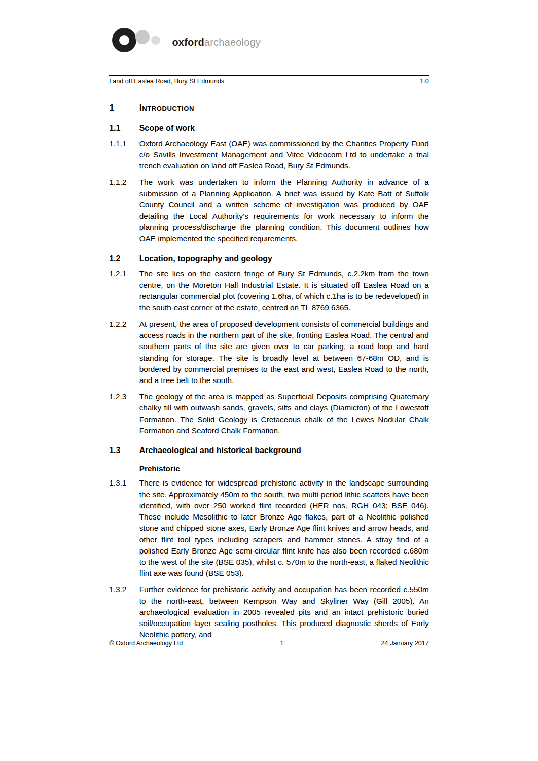oxford archaeology
Land off Easlea Road, Bury St Edmunds 1.0
1 Introduction
1.1 Scope of work
1.1.1 Oxford Archaeology East (OAE) was commissioned by the Charities Property Fund c/o Savills Investment Management and Vitec Videocom Ltd to undertake a trial trench evaluation on land off Easlea Road, Bury St Edmunds.
1.1.2 The work was undertaken to inform the Planning Authority in advance of a submission of a Planning Application. A brief was issued by Kate Batt of Suffolk County Council and a written scheme of investigation was produced by OAE detailing the Local Authority's requirements for work necessary to inform the planning process/discharge the planning condition. This document outlines how OAE implemented the specified requirements.
1.2 Location, topography and geology
1.2.1 The site lies on the eastern fringe of Bury St Edmunds, c.2.2km from the town centre, on the Moreton Hall Industrial Estate. It is situated off Easlea Road on a rectangular commercial plot (covering 1.6ha, of which c.1ha is to be redeveloped) in the south-east corner of the estate, centred on TL 8769 6365.
1.2.2 At present, the area of proposed development consists of commercial buildings and access roads in the northern part of the site, fronting Easlea Road. The central and southern parts of the site are given over to car parking, a road loop and hard standing for storage. The site is broadly level at between 67-68m OD, and is bordered by commercial premises to the east and west, Easlea Road to the north, and a tree belt to the south.
1.2.3 The geology of the area is mapped as Superficial Deposits comprising Quaternary chalky till with outwash sands, gravels, silts and clays (Diamicton) of the Lowestoft Formation. The Solid Geology is Cretaceous chalk of the Lewes Nodular Chalk Formation and Seaford Chalk Formation.
1.3 Archaeological and historical background
Prehistoric
1.3.1 There is evidence for widespread prehistoric activity in the landscape surrounding the site. Approximately 450m to the south, two multi-period lithic scatters have been identified, with over 250 worked flint recorded (HER nos. RGH 043; BSE 046). These include Mesolithic to later Bronze Age flakes, part of a Neolithic polished stone and chipped stone axes, Early Bronze Age flint knives and arrow heads, and other flint tool types including scrapers and hammer stones. A stray find of a polished Early Bronze Age semi-circular flint knife has also been recorded c.680m to the west of the site (BSE 035), whilst c. 570m to the north-east, a flaked Neolithic flint axe was found (BSE 053).
1.3.2 Further evidence for prehistoric activity and occupation has been recorded c.550m to the north-east, between Kempson Way and Skyliner Way (Gill 2005). An archaeological evaluation in 2005 revealed pits and an intact prehistoric buried soil/occupation layer sealing postholes. This produced diagnostic sherds of Early Neolithic pottery, and
© Oxford Archaeology Ltd 1 24 January 2017